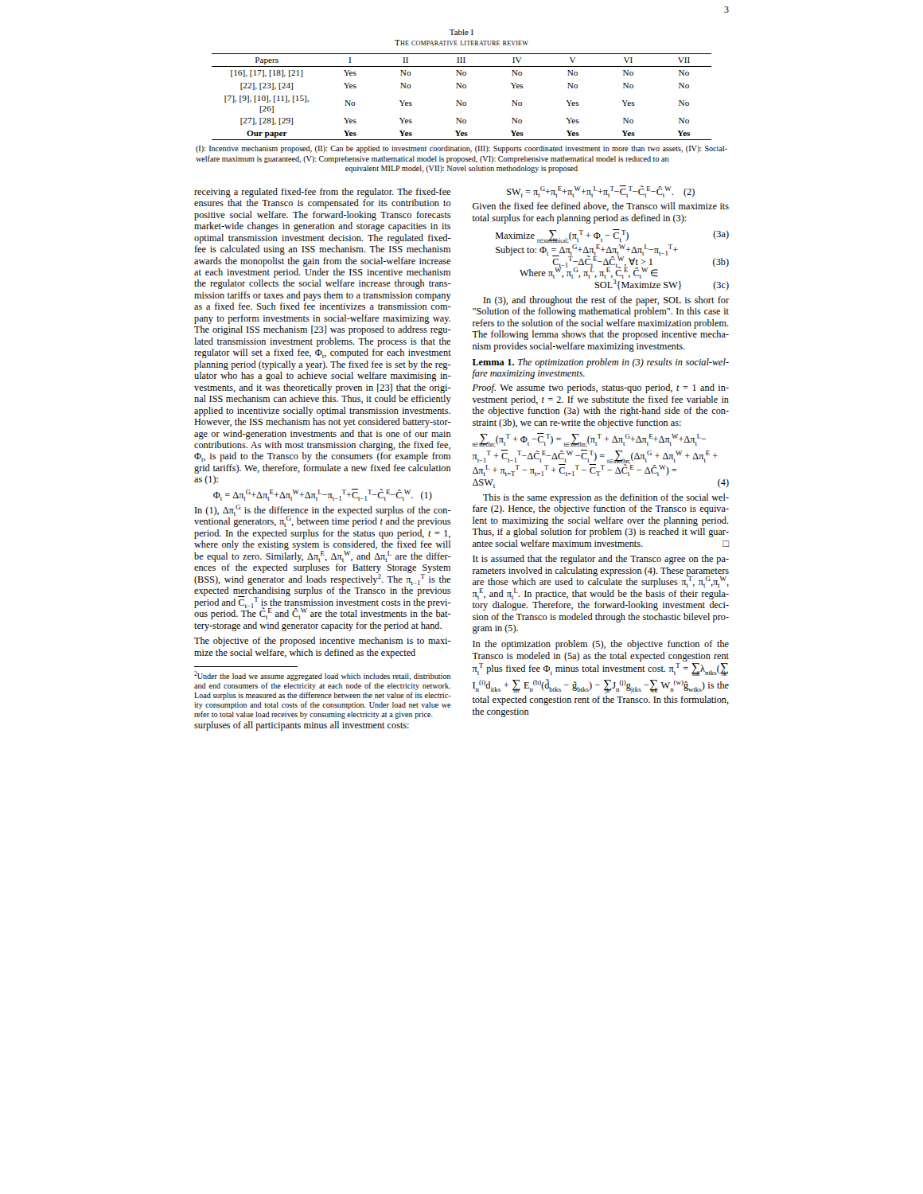3
Table I
The comparative literature review
| Papers | I | II | III | IV | V | VI | VII |
| --- | --- | --- | --- | --- | --- | --- | --- |
| [16], [17], [18], [21] | Yes | No | No | No | No | No | No |
| [22], [23], [24] | Yes | No | No | Yes | No | No | No |
| [7], [9], [10], [11], [15], [26] | No | Yes | No | No | Yes | Yes | No |
| [27], [28], [29] | Yes | Yes | No | No | Yes | No | No |
| Our paper | Yes | Yes | Yes | Yes | Yes | Yes | Yes |
(I): Incentive mechanism proposed, (II): Can be applied to investment coordination, (III): Supports coordinated investment in more than two assets, (IV): Social-welfare maximum is guaranteed, (V): Comprehensive mathematical model is proposed, (VI): Comprehensive mathematical model is reduced to an equivalent MILP model, (VII): Novel solution methodology is proposed
receiving a regulated fixed-fee from the regulator. The fixed-fee ensures that the Transco is compensated for its contribution to positive social welfare. The forward-looking Transco forecasts market-wide changes in generation and storage capacities in its optimal transmission investment decision. The regulated fixed-fee is calculated using an ISS mechanism. The ISS mechanism awards the monopolist the gain from the social-welfare increase at each investment period. Under the ISS incentive mechanism the regulator collects the social welfare increase through transmission tariffs or taxes and pays them to a transmission company as a fixed fee. Such fixed fee incentivizes a transmission company to perform investments in social-welfare maximizing way. The original ISS mechanism [23] was proposed to address regulated transmission investment problems. The process is that the regulator will set a fixed fee, Φt, computed for each investment planning period (typically a year). The fixed fee is set by the regulator who has a goal to achieve social welfare maximising investments, and it was theoretically proven in [23] that the original ISS mechanism can achieve this. Thus, it could be efficiently applied to incentivize socially optimal transmission investments. However, the ISS mechanism has not yet considered battery-storage or wind-generation investments and that is one of our main contributions. As with most transmission charging, the fixed fee, Φt, is paid to the Transco by the consumers (for example from grid tariffs). We, therefore, formulate a new fixed fee calculation as (1):
Φt = ΔπtG+ΔπtE+ΔπtW+ΔπtL−πt−1T+Ct−1T−C̃tE−ĈtW. (1)
In (1), ΔπtG is the difference in the expected surplus of the conventional generators, πtG, between time period t and the previous period. In the expected surplus for the status quo period, t = 1, where only the existing system is considered, the fixed fee will be equal to zero. Similarly, ΔπtE, ΔπtW, and ΔπtL are the differences of the expected surpluses for Battery Storage System (BSS), wind generator and loads respectively2. The πt−1T is the expected merchandising surplus of the Transco in the previous period and Ct−1T is the transmission investment costs in the previous period. The C̃tE and ĈtW are the total investments in the battery-storage and wind generator capacity for the period at hand.
The objective of the proposed incentive mechanism is to maximize the social welfare, which is defined as the expected
2Under the load we assume aggregated load which includes retail, distribution and end consumers of the electricity at each node of the electricity network. Load surplus is measured as the difference between the net value of its electricity consumption and total costs of the consumption. Under load net value we refer to total value load receives by consuming electricity at a given price.
surpluses of all participants minus all investment costs:
SWt = πtG+πtE+πtW+πtL+πtT−CtT−C̃tE−ĈtW. (2)
Given the fixed fee defined above, the Transco will maximize its total surplus for each planning period as defined in (3):
Maximize ∑t∈xtechnical; (πtT + Φt − CtT)(3a) Subject to: Φt = ΔπtG+ΔπtE+ΔπtW+ΔπtL−πt−1T+ Ct−1T−ΔC̃tE−ΔĈtW, ∀t > 1(3b) Where πtW, πtG, πtL, πtE, C̃tE, ĈtW ∈ SOL3{Maximize SW}(3c)
In (3), and throughout the rest of the paper, SOL is short for "Solution of the following mathematical problem". In this case it refers to the solution of the social welfare maximization problem. The following lemma shows that the proposed incentive mechanism provides social-welfare maximizing investments.
Lemma 1. The optimization problem in (3) results in social-welfare maximizing investments.
Proof. We assume two periods, status-quo period, t = 1 and investment period, t = 2. If we substitute the fixed fee variable in the objective function (3a) with the right-hand side of the constraint (3b), we can re-write the objective function as:
∑t∈xtechn;(πtT + Φt −CtT) = ∑t∈xtechn;(πtT + ΔπtG+ΔπtE+ΔπtW+ΔπtL− πt−1T + Ct−1T−ΔC̃tE−ΔĈtW −CtT) = ∑t∈xtechn;(ΔπtG + ΔπtW + ΔπtE + ΔπtL + πt=TT − πt=1T + Ct=1T − CTT − ΔC̃tE − ΔĈtW) = ΔSWt(4)
This is the same expression as the definition of the social welfare (2). Hence, the objective function of the Transco is equivalent to maximizing the social welfare over the planning period. Thus, if a global solution for problem (3) is reached it will guarantee social welfare maximum investments. □
It is assumed that the regulator and the Transco agree on the parameters involved in calculating expression (4). These parameters are those which are used to calculate the surpluses πtT, πtG,πtW, πtE, and πtL. In practice, that would be the basis of their regulatory dialogue. Therefore, the forward-looking investment decision of the Transco is modeled through the stochastic bilevel program in (5).
In the optimization problem (5), the objective function of the Transco is modeled in (5a) as the total expected congestion rent πtT plus fixed fee Φt minus total investment cost. πtT = ∑snkλntks(∑ik In(i)ditks + ∑nb En(b)(d̃btks − g̃btks) − ∑jk Jn(j)gjtks −∑wk Wn(w)ĝwtks) is the total expected congestion rent of the Transco. In this formulation, the congestion